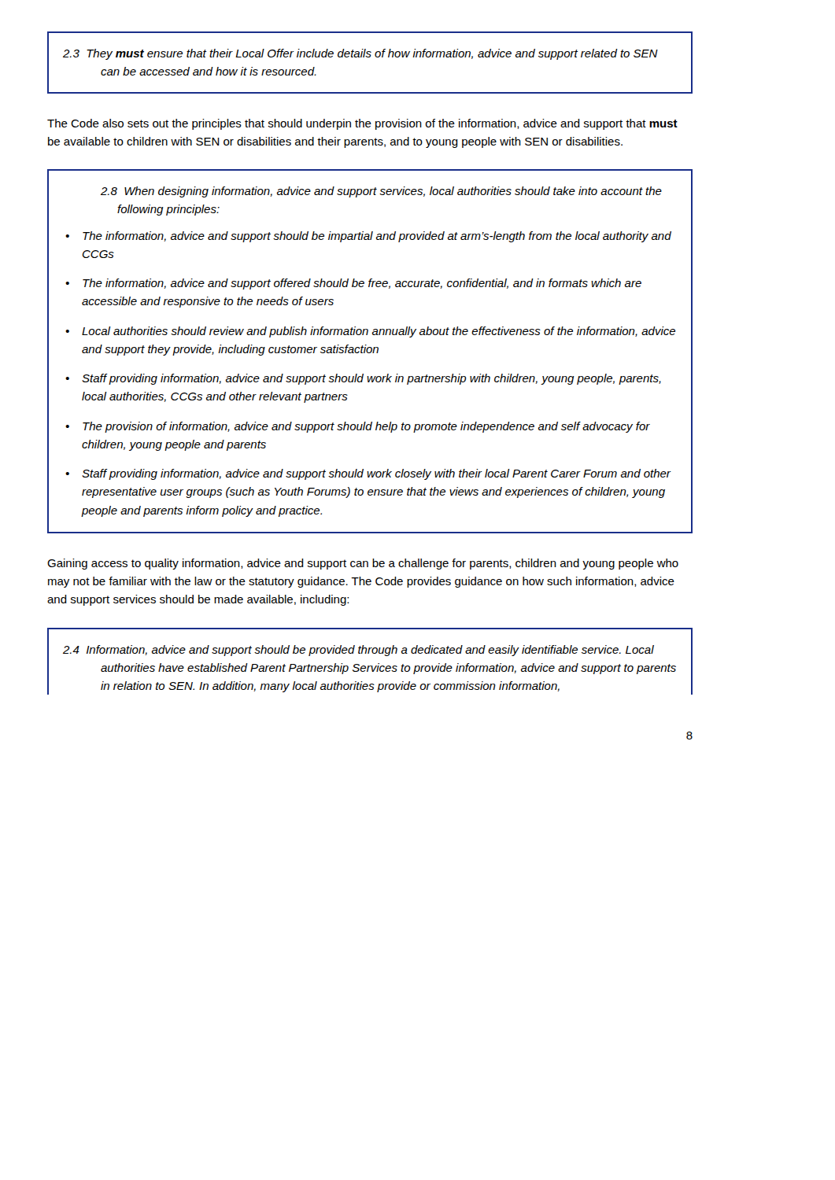2.3 They must ensure that their Local Offer include details of how information, advice and support related to SEN can be accessed and how it is resourced.
The Code also sets out the principles that should underpin the provision of the information, advice and support that must be available to children with SEN or disabilities and their parents, and to young people with SEN or disabilities.
2.8 When designing information, advice and support services, local authorities should take into account the following principles:
The information, advice and support should be impartial and provided at arm’s-length from the local authority and CCGs
The information, advice and support offered should be free, accurate, confidential, and in formats which are accessible and responsive to the needs of users
Local authorities should review and publish information annually about the effectiveness of the information, advice and support they provide, including customer satisfaction
Staff providing information, advice and support should work in partnership with children, young people, parents, local authorities, CCGs and other relevant partners
The provision of information, advice and support should help to promote independence and self advocacy for children, young people and parents
Staff providing information, advice and support should work closely with their local Parent Carer Forum and other representative user groups (such as Youth Forums) to ensure that the views and experiences of children, young people and parents inform policy and practice.
Gaining access to quality information, advice and support can be a challenge for parents, children and young people who may not be familiar with the law or the statutory guidance. The Code provides guidance on how such information, advice and support services should be made available, including:
2.4 Information, advice and support should be provided through a dedicated and easily identifiable service. Local authorities have established Parent Partnership Services to provide information, advice and support to parents in relation to SEN. In addition, many local authorities provide or commission information,
8